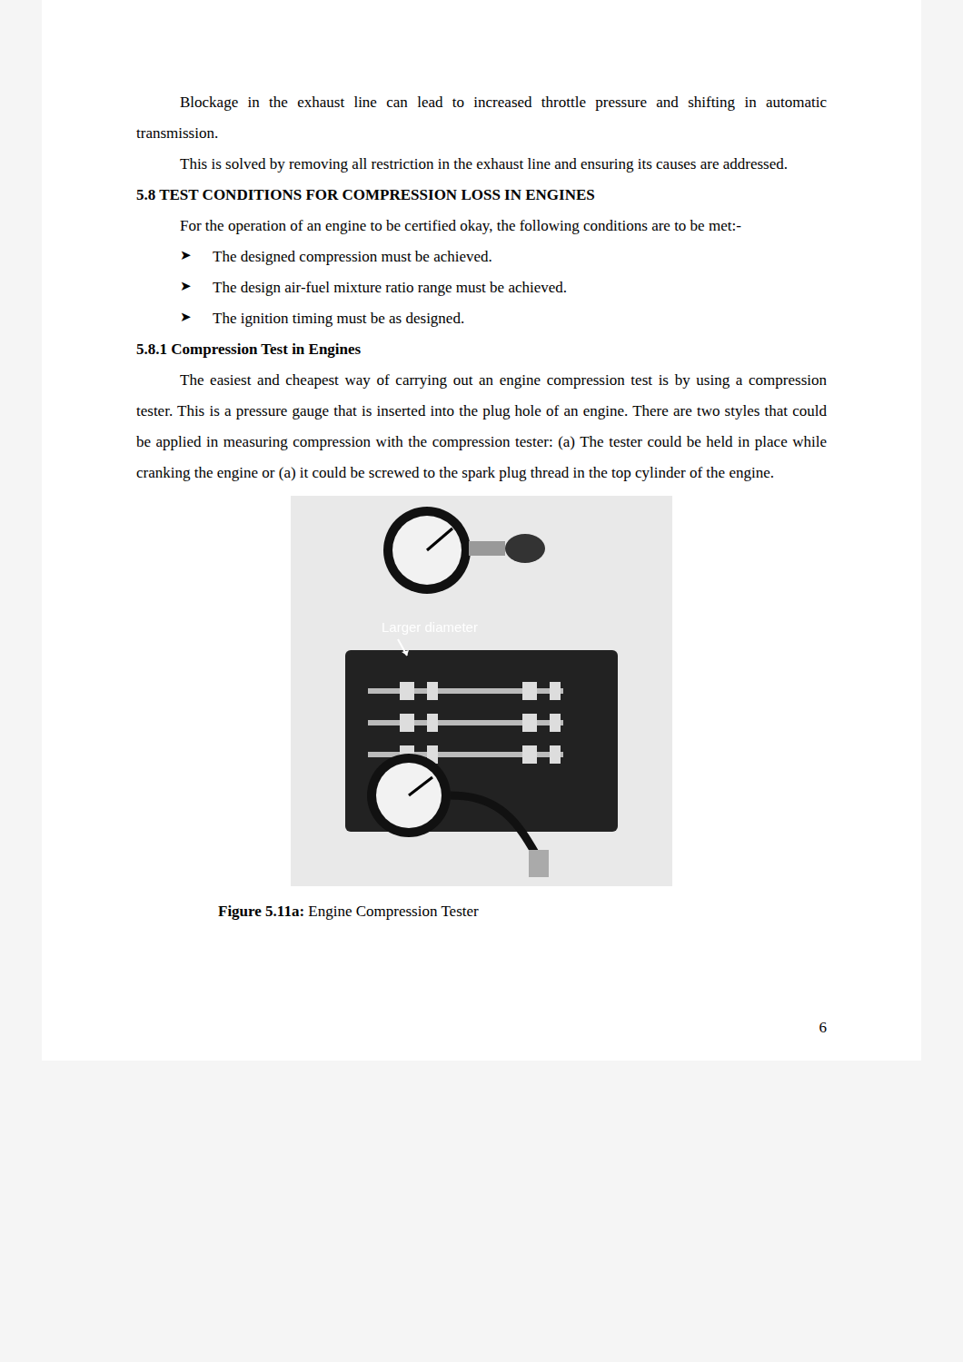Blockage in the exhaust line can lead to increased throttle pressure and shifting in automatic transmission.
This is solved by removing all restriction in the exhaust line and ensuring its causes are addressed.
5.8 Test Conditions for Compression Loss in Engines
For the operation of an engine to be certified okay, the following conditions are to be met:-
The designed compression must be achieved.
The design air-fuel mixture ratio range must be achieved.
The ignition timing must be as designed.
5.8.1 Compression Test in Engines
The easiest and cheapest way of carrying out an engine compression test is by using a compression tester. This is a pressure gauge that is inserted into the plug hole of an engine. There are two styles that could be applied in measuring compression with the compression tester: (a) The tester could be held in place while cranking the engine or (a) it could be screwed to the spark plug thread in the top cylinder of the engine.
Figure 5.11a: Engine Compression Tester
6